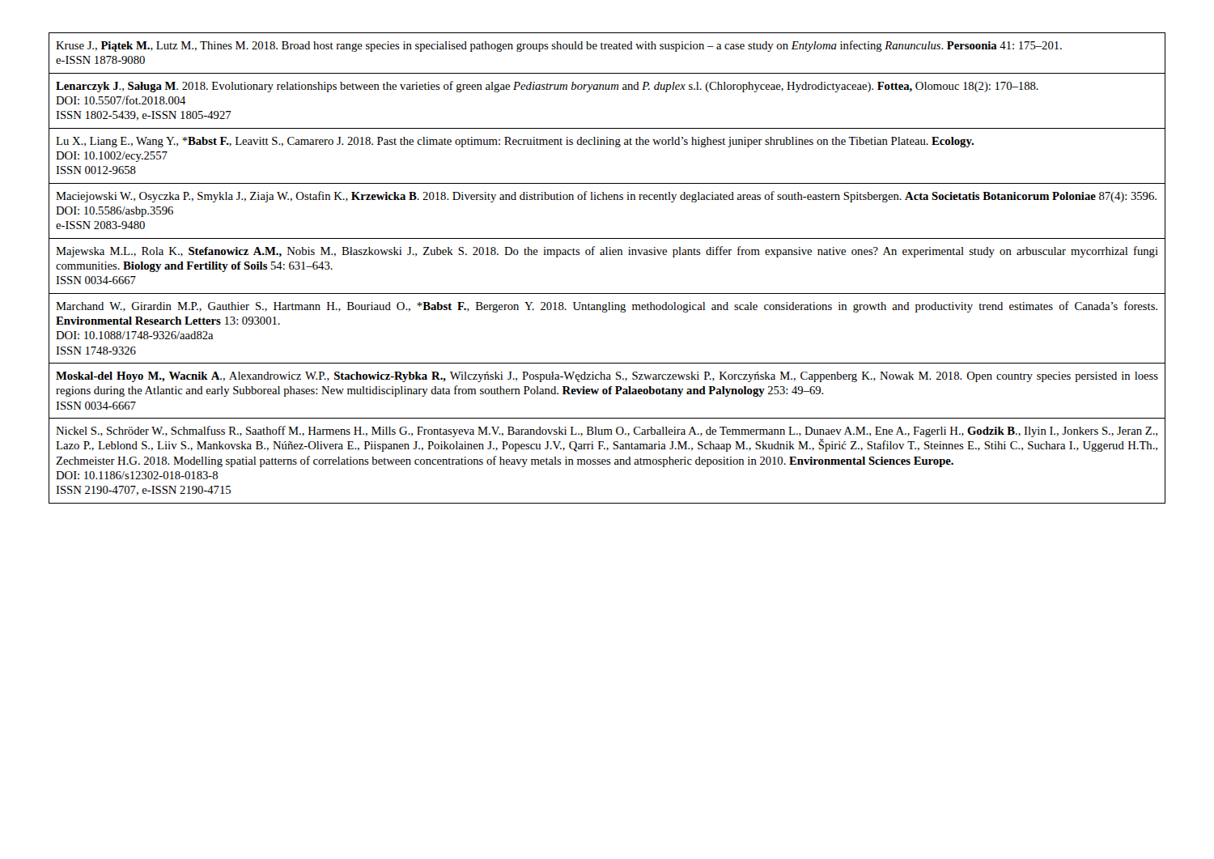| Kruse J., Piątek M. , Lutz M., Thines M. 2018. Broad host range species in specialised pathogen groups should be treated with suspicion – a case study on Entyloma infecting Ranunculus . Persoonia 41: 175–201. e-ISSN 1878-9080 |
| Lenarczyk J ., Saługa M . 2018. Evolutionary relationships between the varieties of green algae Pediastrum boryanum and P. duplex s.l. (Chlorophyceae, Hydrodictyaceae). Fottea, Olomouc 18(2): 170–188. DOI: 10.5507/fot.2018.004 ISSN 1802-5439, e-ISSN 1805-4927 |
| Lu X., Liang E., Wang Y., * Babst F. , Leavitt S., Camarero J. 2018. Past the climate optimum: Recruitment is declining at the world’s highest juniper shrublines on the Tibetian Plateau. Ecology. DOI: 10.1002/ecy.2557 ISSN 0012-9658 |
| Maciejowski W., Osyczka P., Smykla J., Ziaja W., Ostafin K., Krzewicka B . 2018. Diversity and distribution of lichens in recently deglaciated areas of south-eastern Spitsbergen. Acta Societatis Botanicorum Poloniae 87(4): 3596. DOI: 10.5586/asbp.3596 e-ISSN 2083-9480 |
| Majewska M.L., Rola K., Stefanowicz A.M., Nobis M., Błaszkowski J., Zubek S. 2018. Do the impacts of alien invasive plants differ from expansive native ones? An experimental study on arbuscular mycorrhizal fungi communities. Biology and Fertility of Soils 54: 631–643. ISSN 0034-6667 |
| Marchand W., Girardin M.P., Gauthier S., Hartmann H., Bouriaud O., * Babst F. , Bergeron Y. 2018. Untangling methodological and scale considerations in growth and productivity trend estimates of Canada’s forests. Environmental Research Letters 13: 093001. DOI: 10.1088/1748-9326/aad82a ISSN 1748-9326 |
| Moskal-del Hoyo M., Wacnik A ., Alexandrowicz W.P., Stachowicz-Rybka R., Wilczyński J., Pospuła-Wędzicha S., Szwarczewski P., Korczyńska M., Cappenberg K., Nowak M. 2018. Open country species persisted in loess regions during the Atlantic and early Subboreal phases: New multidisciplinary data from southern Poland. Review of Palaeobotany and Palynology 253: 49–69. ISSN 0034-6667 |
| Nickel S., Schröder W., Schmalfuss R., Saathoff M., Harmens H., Mills G., Frontasyeva M.V., Barandovski L., Blum O., Carballeira A., de Temmermann L., Dunaev A.M., Ene A., Fagerli H., Godzik B ., Ilyin I., Jonkers S., Jeran Z., Lazo P., Leblond S., Liiv S., Mankovska B., Núñez-Olivera E., Piispanen J., Poikolainen J., Popescu J.V., Qarri F., Santamaria J.M., Schaap M., Skudnik M., Špirić Z., Stafilov T., Steinnes E., Stihi C., Suchara I., Uggerud H.Th., Zechmeister H.G. 2018. Modelling spatial patterns of correlations between concentrations of heavy metals in mosses and atmospheric deposition in 2010. Environmental Sciences Europe. DOI: 10.1186/s12302-018-0183-8 ISSN 2190-4707, e-ISSN 2190-4715 |